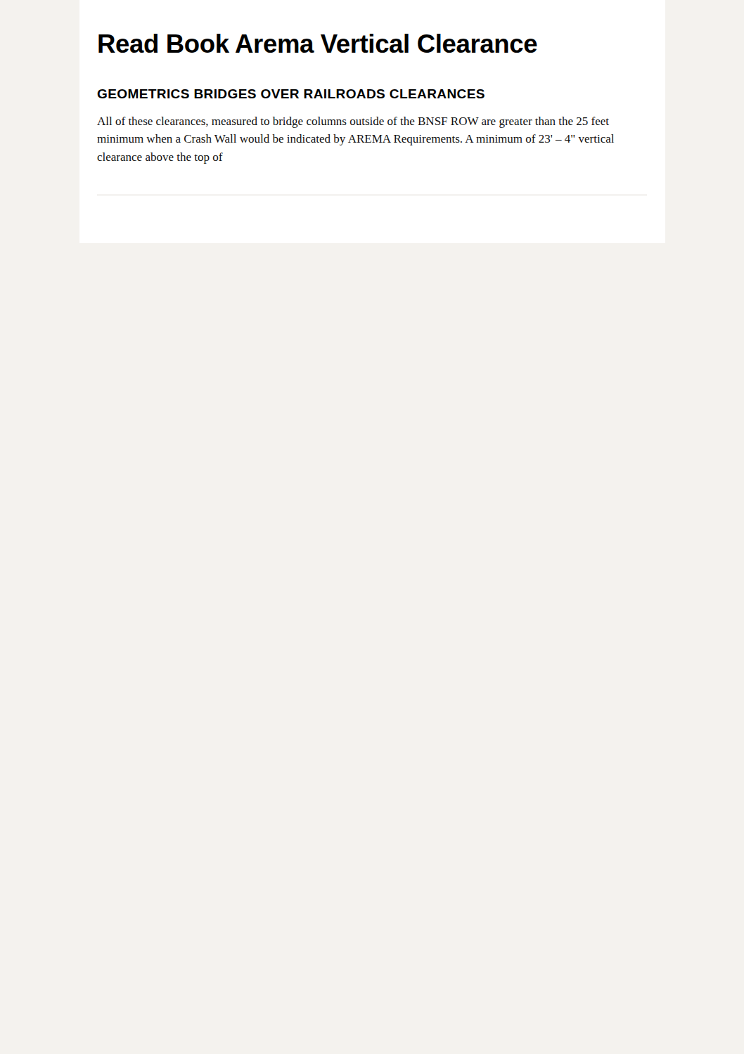Read Book Arema Vertical Clearance
GEOMETRICS BRIDGES OVER RAILROADS CLEARANCES
All of these clearances, measured to bridge columns outside of the BNSF ROW are greater than the 25 feet minimum when a Crash Wall would be indicated by AREMA Requirements. A minimum of 23' – 4" vertical clearance above the top of